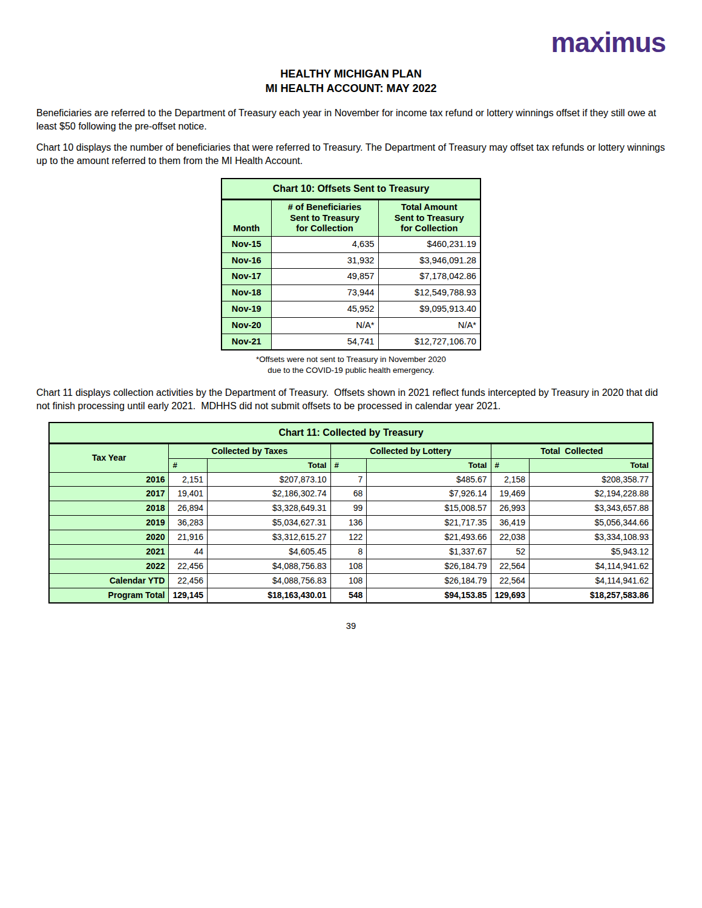maximus
HEALTHY MICHIGAN PLAN
MI HEALTH ACCOUNT: MAY 2022
Beneficiaries are referred to the Department of Treasury each year in November for income tax refund or lottery winnings offset if they still owe at least $50 following the pre-offset notice.
Chart 10 displays the number of beneficiaries that were referred to Treasury. The Department of Treasury may offset tax refunds or lottery winnings up to the amount referred to them from the MI Health Account.
Chart 10: Offsets Sent to Treasury
| Month | # of Beneficiaries Sent to Treasury for Collection | Total Amount Sent to Treasury for Collection |
| --- | --- | --- |
| Nov-15 | 4,635 | $460,231.19 |
| Nov-16 | 31,932 | $3,946,091.28 |
| Nov-17 | 49,857 | $7,178,042.86 |
| Nov-18 | 73,944 | $12,549,788.93 |
| Nov-19 | 45,952 | $9,095,913.40 |
| Nov-20 | N/A* | N/A* |
| Nov-21 | 54,741 | $12,727,106.70 |
*Offsets were not sent to Treasury in November 2020
due to the COVID-19 public health emergency.
Chart 11 displays collection activities by the Department of Treasury. Offsets shown in 2021 reflect funds intercepted by Treasury in 2020 that did not finish processing until early 2021. MDHHS did not submit offsets to be processed in calendar year 2021.
Chart 11: Collected by Treasury
| Tax Year | Collected by Taxes | Collected by Lottery | Total Collected |
| --- | --- | --- | --- |
| # | Total | # | Total | # | Total |
| 2016 | 2,151 | $207,873.10 | 7 | $485.67 | 2,158 | $208,358.77 |
| 2017 | 19,401 | $2,186,302.74 | 68 | $7,926.14 | 19,469 | $2,194,228.88 |
| 2018 | 26,894 | $3,328,649.31 | 99 | $15,008.57 | 26,993 | $3,343,657.88 |
| 2019 | 36,283 | $5,034,627.31 | 136 | $21,717.35 | 36,419 | $5,056,344.66 |
| 2020 | 21,916 | $3,312,615.27 | 122 | $21,493.66 | 22,038 | $3,334,108.93 |
| 2021 | 44 | $4,605.45 | 8 | $1,337.67 | 52 | $5,943.12 |
| 2022 | 22,456 | $4,088,756.83 | 108 | $26,184.79 | 22,564 | $4,114,941.62 |
| Calendar YTD | 22,456 | $4,088,756.83 | 108 | $26,184.79 | 22,564 | $4,114,941.62 |
| Program Total | 129,145 | $18,163,430.01 | 548 | $94,153.85 | 129,693 | $18,257,583.86 |
39